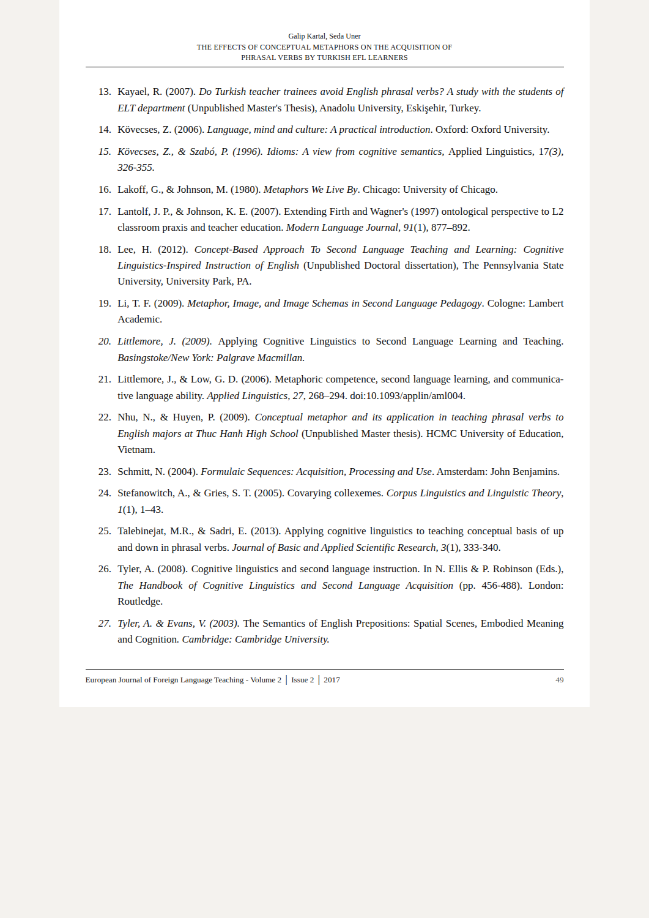Galip Kartal, Seda Uner
The Effects of Conceptual Metaphors on the Acquisition of
Phrasal Verbs by Turkish EFL Learners
13. Kayael, R. (2007). Do Turkish teacher trainees avoid English phrasal verbs? A study with the students of ELT department (Unpublished Master's Thesis), Anadolu University, Eskişehir, Turkey.
14. Kövecses, Z. (2006). Language, mind and culture: A practical introduction. Oxford: Oxford University.
15. Kövecses, Z., & Szabó, P. (1996). Idioms: A view from cognitive semantics, Applied Linguistics, 17(3), 326-355.
16. Lakoff, G., & Johnson, M. (1980). Metaphors We Live By. Chicago: University of Chicago.
17. Lantolf, J. P., & Johnson, K. E. (2007). Extending Firth and Wagner's (1997) ontological perspective to L2 classroom praxis and teacher education. Modern Language Journal, 91(1), 877–892.
18. Lee, H. (2012). Concept-Based Approach To Second Language Teaching and Learning: Cognitive Linguistics-Inspired Instruction of English (Unpublished Doctoral dissertation), The Pennsylvania State University, University Park, PA.
19. Li, T. F. (2009). Metaphor, Image, and Image Schemas in Second Language Pedagogy. Cologne: Lambert Academic.
20. Littlemore, J. (2009). Applying Cognitive Linguistics to Second Language Learning and Teaching. Basingstoke/New York: Palgrave Macmillan.
21. Littlemore, J., & Low, G. D. (2006). Metaphoric competence, second language learning, and communicative language ability. Applied Linguistics, 27, 268–294. doi:10.1093/applin/aml004.
22. Nhu, N., & Huyen, P. (2009). Conceptual metaphor and its application in teaching phrasal verbs to English majors at Thuc Hanh High School (Unpublished Master thesis). HCMC University of Education, Vietnam.
23. Schmitt, N. (2004). Formulaic Sequences: Acquisition, Processing and Use. Amsterdam: John Benjamins.
24. Stefanowitch, A., & Gries, S. T. (2005). Covarying collexemes. Corpus Linguistics and Linguistic Theory, 1(1), 1–43.
25. Talebinejat, M.R., & Sadri, E. (2013). Applying cognitive linguistics to teaching conceptual basis of up and down in phrasal verbs. Journal of Basic and Applied Scientific Research, 3(1), 333-340.
26. Tyler, A. (2008). Cognitive linguistics and second language instruction. In N. Ellis & P. Robinson (Eds.), The Handbook of Cognitive Linguistics and Second Language Acquisition (pp. 456-488). London: Routledge.
27. Tyler, A. & Evans, V. (2003). The Semantics of English Prepositions: Spatial Scenes, Embodied Meaning and Cognition. Cambridge: Cambridge University.
European Journal of Foreign Language Teaching - Volume 2 │ Issue 2 │ 2017 49